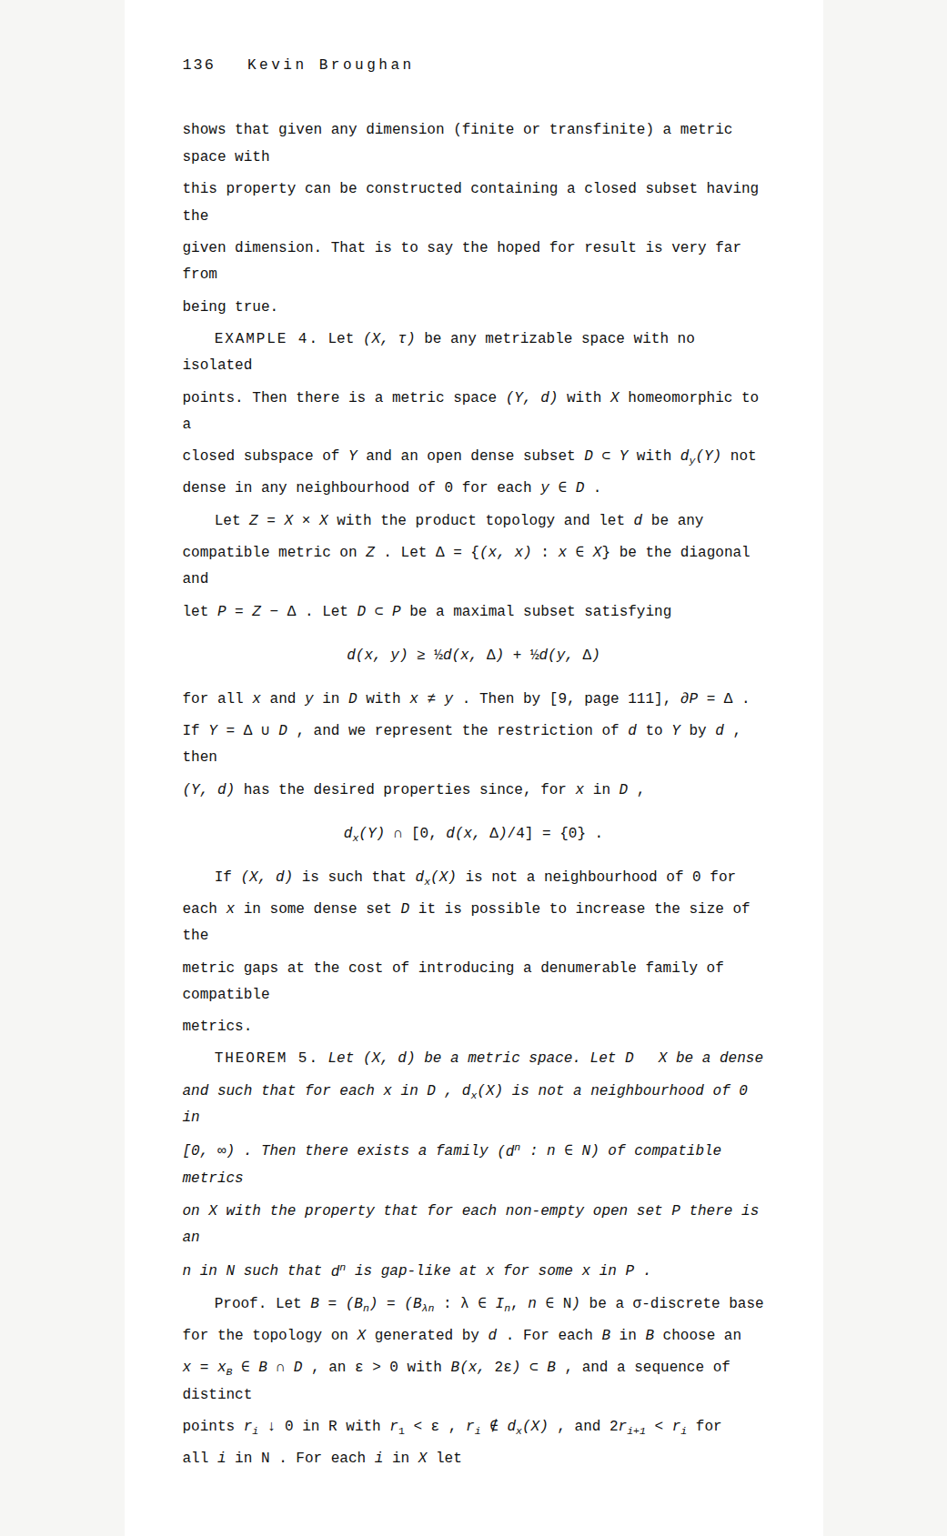136 Kevin Broughan
shows that given any dimension (finite or transfinite) a metric space with
this property can be constructed containing a closed subset having the
given dimension. That is to say the hoped for result is very far from
being true.
EXAMPLE 4. Let (X, τ) be any metrizable space with no isolated
points. Then there is a metric space (Y, d) with X homeomorphic to a
closed subspace of Y and an open dense subset D ⊂ Y with dy(Y) not
dense in any neighbourhood of 0 for each y ∈ D .
Let Z = X × X with the product topology and let d be any
compatible metric on Z . Let Δ = {(x, x) : x ∈ X} be the diagonal and
let P = Z − Δ . Let D ⊂ P be a maximal subset satisfying
d(x, y) ≥ ½d(x, Δ) + ½d(y, Δ)
for all x and y in D with x ≠ y . Then by [9, page 111], ∂P = Δ .
If Y = Δ ∪ D , and we represent the restriction of d to Y by d , then
(Y, d) has the desired properties since, for x in D ,
dx(Y) ∩ [0, d(x, Δ)/4] = {0} .
If (X, d) is such that dx(X) is not a neighbourhood of 0 for
each x in some dense set D it is possible to increase the size of the
metric gaps at the cost of introducing a denumerable family of compatible
metrics.
THEOREM 5. Let (X, d) be a metric space. Let D X be a dense
and such that for each x in D , dx(X) is not a neighbourhood of 0 in
[0, ∞) . Then there exists a family (dn : n ∈ N) of compatible metrics
on X with the property that for each non-empty open set P there is an
n in N such that dn is gap-like at x for some x in P .
Proof. Let B = (Bn) = (Bλn : λ ∈ In, n ∈ N) be a σ-discrete base
for the topology on X generated by d . For each B in B choose an
x = xB ∈ B ∩ D , an ε > 0 with B(x, 2ε) ⊂ B , and a sequence of distinct
points ri ↓ 0 in R with r 1 < ε , ri ∉ dx(X) , and 2ri+1 < ri for
all i in N . For each i in X let